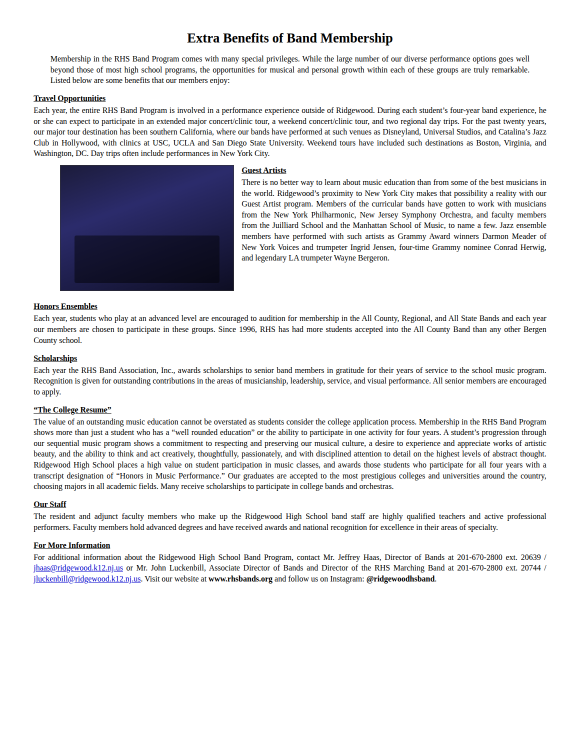Extra Benefits of Band Membership
Membership in the RHS Band Program comes with many special privileges. While the large number of our diverse performance options goes well beyond those of most high school programs, the opportunities for musical and personal growth within each of these groups are truly remarkable. Listed below are some benefits that our members enjoy:
Travel Opportunities
Each year, the entire RHS Band Program is involved in a performance experience outside of Ridgewood. During each student’s four-year band experience, he or she can expect to participate in an extended major concert/clinic tour, a weekend concert/clinic tour, and two regional day trips. For the past twenty years, our major tour destination has been southern California, where our bands have performed at such venues as Disneyland, Universal Studios, and Catalina’s Jazz Club in Hollywood, with clinics at USC, UCLA and San Diego State University. Weekend tours have included such destinations as Boston, Virginia, and Washington, DC. Day trips often include performances in New York City.
Guest Artists
There is no better way to learn about music education than from some of the best musicians in the world. Ridgewood’s proximity to New York City makes that possibility a reality with our Guest Artist program. Members of the curricular bands have gotten to work with musicians from the New York Philharmonic, New Jersey Symphony Orchestra, and faculty members from the Juilliard School and the Manhattan School of Music, to name a few. Jazz ensemble members have performed with such artists as Grammy Award winners Darmon Meader of New York Voices and trumpeter Ingrid Jensen, four-time Grammy nominee Conrad Herwig, and legendary LA trumpeter Wayne Bergeron.
Honors Ensembles
Each year, students who play at an advanced level are encouraged to audition for membership in the All County, Regional, and All State Bands and each year our members are chosen to participate in these groups. Since 1996, RHS has had more students accepted into the All County Band than any other Bergen County school.
Scholarships
Each year the RHS Band Association, Inc., awards scholarships to senior band members in gratitude for their years of service to the school music program. Recognition is given for outstanding contributions in the areas of musicianship, leadership, service, and visual performance. All senior members are encouraged to apply.
“The College Resume”
The value of an outstanding music education cannot be overstated as students consider the college application process. Membership in the RHS Band Program shows more than just a student who has a “well rounded education” or the ability to participate in one activity for four years. A student’s progression through our sequential music program shows a commitment to respecting and preserving our musical culture, a desire to experience and appreciate works of artistic beauty, and the ability to think and act creatively, thoughtfully, passionately, and with disciplined attention to detail on the highest levels of abstract thought. Ridgewood High School places a high value on student participation in music classes, and awards those students who participate for all four years with a transcript designation of “Honors in Music Performance.” Our graduates are accepted to the most prestigious colleges and universities around the country, choosing majors in all academic fields. Many receive scholarships to participate in college bands and orchestras.
Our Staff
The resident and adjunct faculty members who make up the Ridgewood High School band staff are highly qualified teachers and active professional performers. Faculty members hold advanced degrees and have received awards and national recognition for excellence in their areas of specialty.
For More Information
For additional information about the Ridgewood High School Band Program, contact Mr. Jeffrey Haas, Director of Bands at 201-670-2800 ext. 20639 / jhaas@ridgewood.k12.nj.us or Mr. John Luckenbill, Associate Director of Bands and Director of the RHS Marching Band at 201-670-2800 ext. 20744 / jluckenbill@ridgewood.k12.nj.us. Visit our website at www.rhsbands.org and follow us on Instagram: @ridgewoodhsband.